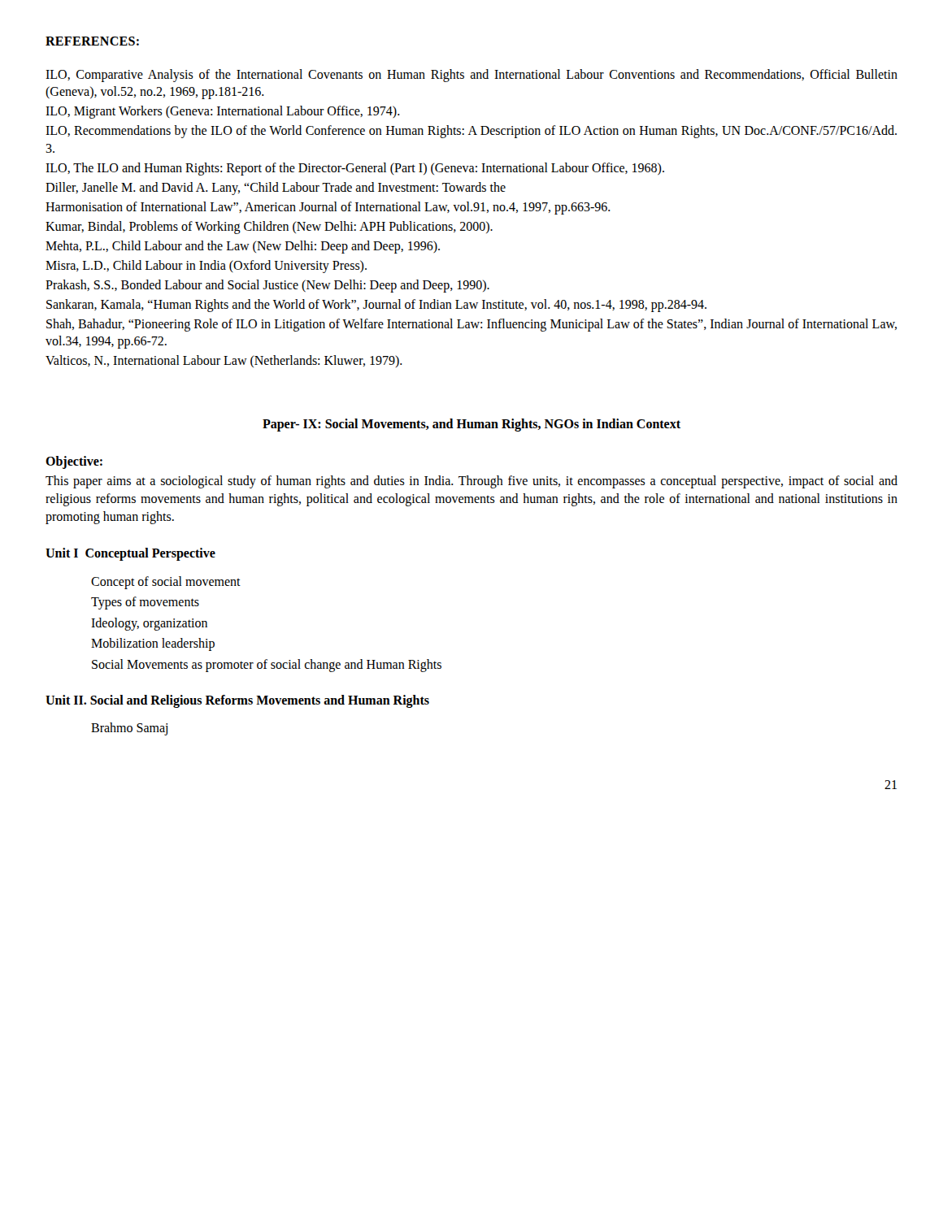REFERENCES:
ILO, Comparative Analysis of the International Covenants on Human Rights and International Labour Conventions and Recommendations, Official Bulletin (Geneva), vol.52, no.2, 1969, pp.181-216.
ILO, Migrant Workers (Geneva: International Labour Office, 1974).
ILO, Recommendations by the ILO of the World Conference on Human Rights: A Description of ILO Action on Human Rights, UN Doc.A/CONF./57/PC16/Add. 3.
ILO, The ILO and Human Rights: Report of the Director-General (Part I) (Geneva: International Labour Office, 1968).
Diller, Janelle M. and David A. Lany, “Child Labour Trade and Investment: Towards the
Harmonisation of International Law”, American Journal of International Law, vol.91, no.4, 1997, pp.663-96.
Kumar, Bindal, Problems of Working Children (New Delhi: APH Publications, 2000).
Mehta, P.L., Child Labour and the Law (New Delhi: Deep and Deep, 1996).
Misra, L.D., Child Labour in India (Oxford University Press).
Prakash, S.S., Bonded Labour and Social Justice (New Delhi: Deep and Deep, 1990).
Sankaran, Kamala, “Human Rights and the World of Work”, Journal of Indian Law Institute, vol. 40, nos.1-4, 1998, pp.284-94.
Shah, Bahadur, “Pioneering Role of ILO in Litigation of Welfare International Law: Influencing Municipal Law of the States”, Indian Journal of International Law, vol.34, 1994, pp.66-72.
Valticos, N., International Labour Law (Netherlands: Kluwer, 1979).
Paper- IX: Social Movements, and Human Rights, NGOs in Indian Context
Objective:
This paper aims at a sociological study of human rights and duties in India. Through five units, it encompasses a conceptual perspective, impact of social and religious reforms movements and human rights, political and ecological movements and human rights, and the role of international and national institutions in promoting human rights.
Unit I Conceptual Perspective
Concept of social movement
Types of movements
Ideology, organization
Mobilization leadership
Social Movements as promoter of social change and Human Rights
Unit II. Social and Religious Reforms Movements and Human Rights
Brahmo Samaj
21